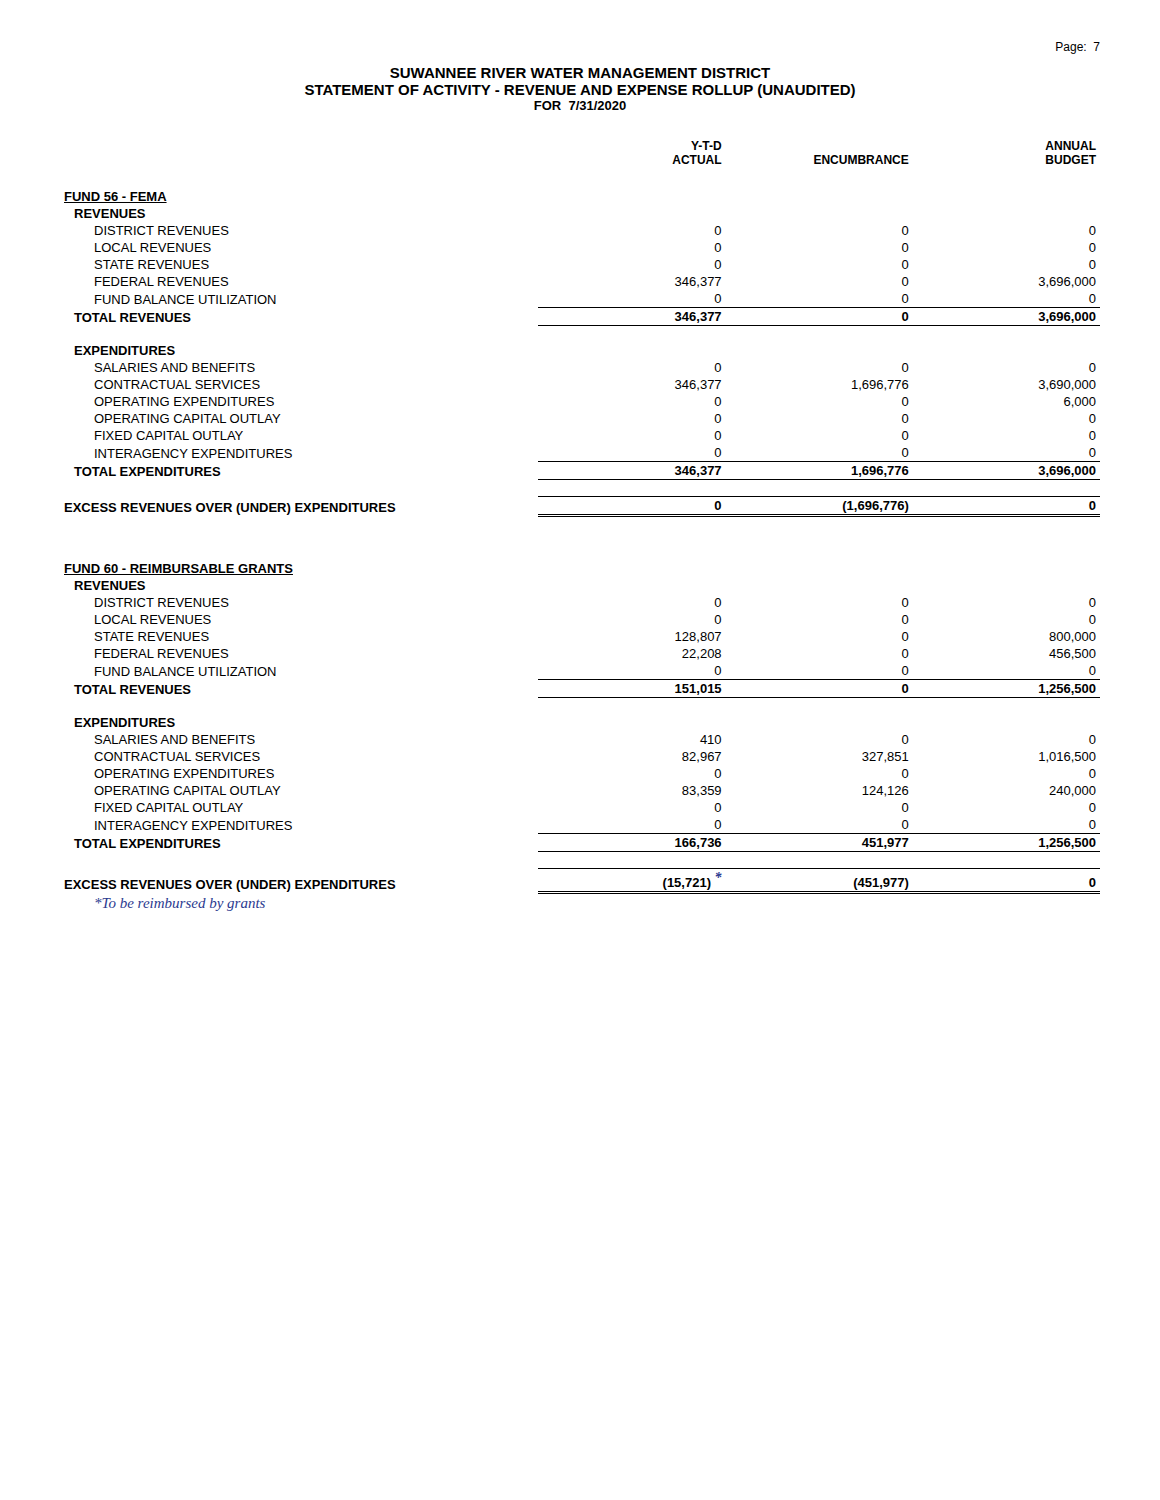Page: 7
SUWANNEE RIVER WATER MANAGEMENT DISTRICT
STATEMENT OF ACTIVITY - REVENUE AND EXPENSE ROLLUP (UNAUDITED)
FOR 7/31/2020
| | Y-T-D ACTUAL | ENCUMBRANCE | ANNUAL BUDGET |
| --- | --- | --- | --- |
| FUND 56 - FEMA |
| REVENUES |
| DISTRICT REVENUES | 0 | 0 | 0 |
| LOCAL REVENUES | 0 | 0 | 0 |
| STATE REVENUES | 0 | 0 | 0 |
| FEDERAL REVENUES | 346,377 | 0 | 3,696,000 |
| FUND BALANCE UTILIZATION | 0 | 0 | 0 |
| TOTAL REVENUES | 346,377 | 0 | 3,696,000 |
| EXPENDITURES |
| SALARIES AND BENEFITS | 0 | 0 | 0 |
| CONTRACTUAL SERVICES | 346,377 | 1,696,776 | 3,690,000 |
| OPERATING EXPENDITURES | 0 | 0 | 6,000 |
| OPERATING CAPITAL OUTLAY | 0 | 0 | 0 |
| FIXED CAPITAL OUTLAY | 0 | 0 | 0 |
| INTERAGENCY EXPENDITURES | 0 | 0 | 0 |
| TOTAL EXPENDITURES | 346,377 | 1,696,776 | 3,696,000 |
| EXCESS REVENUES OVER (UNDER) EXPENDITURES | 0 | (1,696,776) | 0 |
| FUND 60 - REIMBURSABLE GRANTS |
| REVENUES |
| DISTRICT REVENUES | 0 | 0 | 0 |
| LOCAL REVENUES | 0 | 0 | 0 |
| STATE REVENUES | 128,807 | 0 | 800,000 |
| FEDERAL REVENUES | 22,208 | 0 | 456,500 |
| FUND BALANCE UTILIZATION | 0 | 0 | 0 |
| TOTAL REVENUES | 151,015 | 0 | 1,256,500 |
| EXPENDITURES |
| SALARIES AND BENEFITS | 410 | 0 | 0 |
| CONTRACTUAL SERVICES | 82,967 | 327,851 | 1,016,500 |
| OPERATING EXPENDITURES | 0 | 0 | 0 |
| OPERATING CAPITAL OUTLAY | 83,359 | 124,126 | 240,000 |
| FIXED CAPITAL OUTLAY | 0 | 0 | 0 |
| INTERAGENCY EXPENDITURES | 0 | 0 | 0 |
| TOTAL EXPENDITURES | 166,736 | 451,977 | 1,256,500 |
| EXCESS REVENUES OVER (UNDER) EXPENDITURES | (15,721) * | (451,977) | 0 |
| *To be reimbursed by grants |